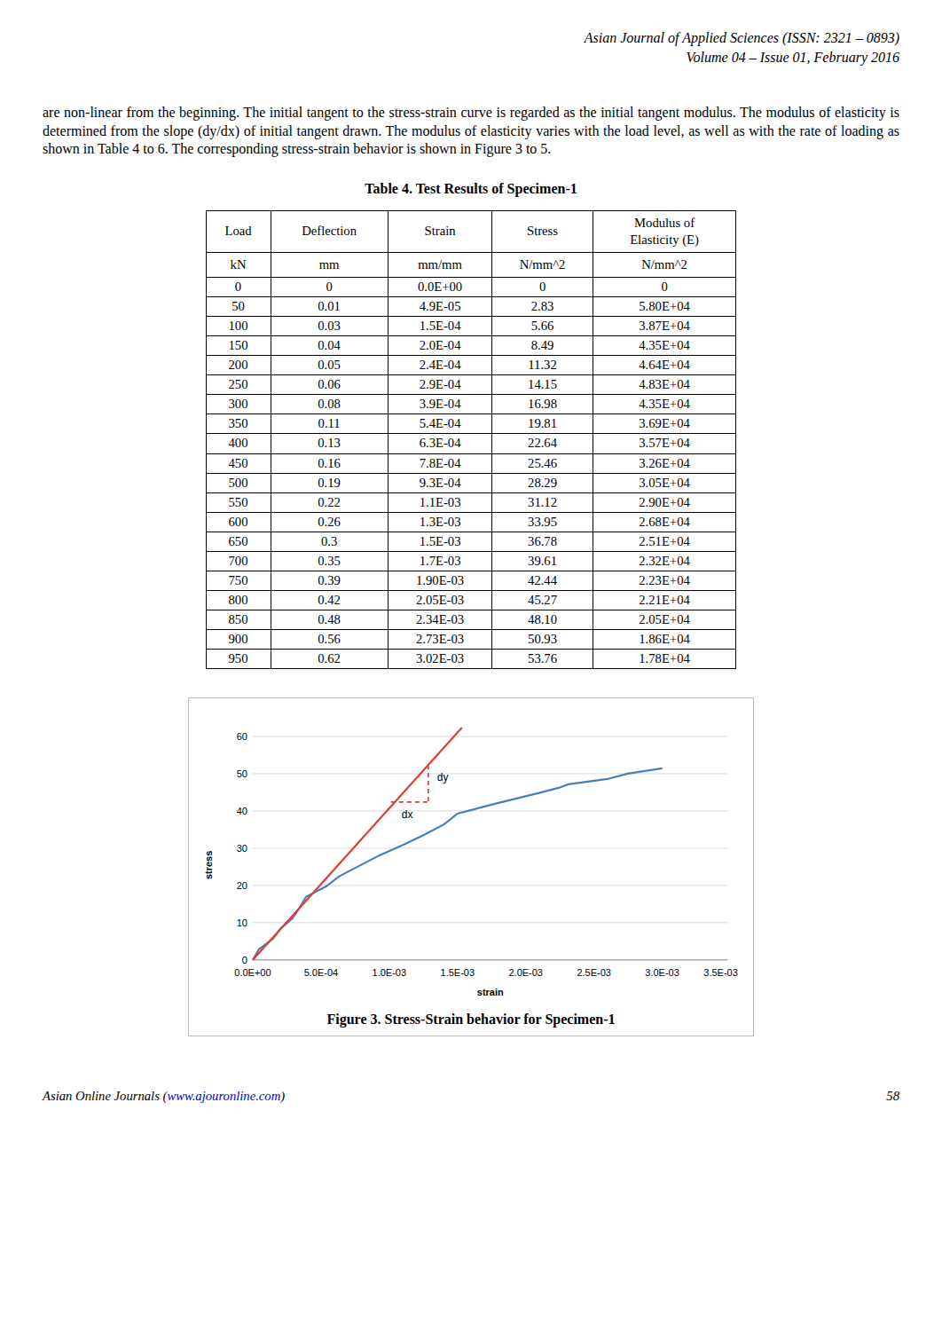Asian Journal of Applied Sciences (ISSN: 2321 – 0893)
Volume 04 – Issue 01, February 2016
are non-linear from the beginning. The initial tangent to the stress-strain curve is regarded as the initial tangent modulus. The modulus of elasticity is determined from the slope (dy/dx) of initial tangent drawn. The modulus of elasticity varies with the load level, as well as with the rate of loading as shown in Table 4 to 6. The corresponding stress-strain behavior is shown in Figure 3 to 5.
Table 4. Test Results of Specimen-1
| Load | Deflection | Strain | Stress | Modulus of Elasticity (E) |
| --- | --- | --- | --- | --- |
| kN | mm | mm/mm | N/mm^2 | N/mm^2 |
| 0 | 0 | 0.0E+00 | 0 | 0 |
| 50 | 0.01 | 4.9E-05 | 2.83 | 5.80E+04 |
| 100 | 0.03 | 1.5E-04 | 5.66 | 3.87E+04 |
| 150 | 0.04 | 2.0E-04 | 8.49 | 4.35E+04 |
| 200 | 0.05 | 2.4E-04 | 11.32 | 4.64E+04 |
| 250 | 0.06 | 2.9E-04 | 14.15 | 4.83E+04 |
| 300 | 0.08 | 3.9E-04 | 16.98 | 4.35E+04 |
| 350 | 0.11 | 5.4E-04 | 19.81 | 3.69E+04 |
| 400 | 0.13 | 6.3E-04 | 22.64 | 3.57E+04 |
| 450 | 0.16 | 7.8E-04 | 25.46 | 3.26E+04 |
| 500 | 0.19 | 9.3E-04 | 28.29 | 3.05E+04 |
| 550 | 0.22 | 1.1E-03 | 31.12 | 2.90E+04 |
| 600 | 0.26 | 1.3E-03 | 33.95 | 2.68E+04 |
| 650 | 0.3 | 1.5E-03 | 36.78 | 2.51E+04 |
| 700 | 0.35 | 1.7E-03 | 39.61 | 2.32E+04 |
| 750 | 0.39 | 1.90E-03 | 42.44 | 2.23E+04 |
| 800 | 0.42 | 2.05E-03 | 45.27 | 2.21E+04 |
| 850 | 0.48 | 2.34E-03 | 48.10 | 2.05E+04 |
| 900 | 0.56 | 2.73E-03 | 50.93 | 1.86E+04 |
| 950 | 0.62 | 3.02E-03 | 53.76 | 1.78E+04 |
stress 60 50 40 30 20 10 0 0.0E+00 5.0E-04 1.0E-03 1.5E-03 2.0E-03 2.5E-03 3.0E-03 3.5E-03 strain dy dx
Figure 3. Stress-Strain behavior for Specimen-1
Asian Online Journals (www.ajouronline.com) 58